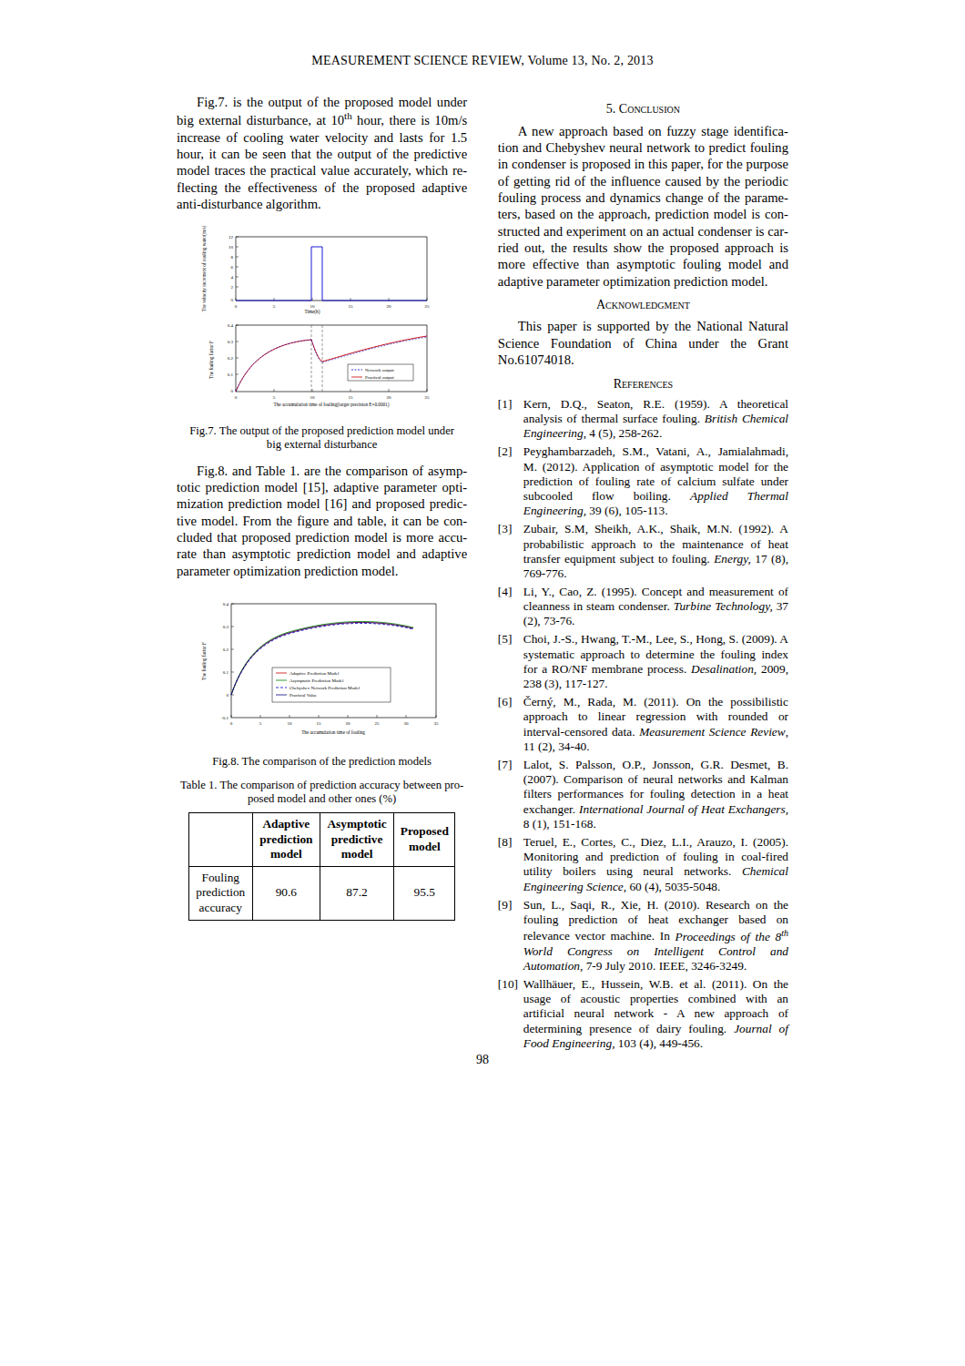MEASUREMENT SCIENCE REVIEW, Volume 13, No. 2, 2013
Fig.7. is the output of the proposed model under big external disturbance, at 10th hour, there is 10m/s increase of cooling water velocity and lasts for 1.5 hour, it can be seen that the output of the predictive model traces the practical value accurately, which reflecting the effectiveness of the proposed adaptive anti-disturbance algorithm.
12 10 8 6 4 2 0 0 5 10 15 20 25 Time(h) The velocity increment of cooling water(m/s) 0.4 0.3 0.2 0.1 0 0 5 10 15 20 25 The accumulation time of fouling(target precision E=0.0001) The fouling factor F Network output Practical output
Fig.7. The output of the proposed prediction model under
big external disturbance
Fig.8. and Table 1. are the comparison of asymptotic prediction model [15], adaptive parameter optimization prediction model [16] and proposed predictive model. From the figure and table, it can be concluded that proposed prediction model is more accurate than asymptotic prediction model and adaptive parameter optimization prediction model.
0.4 0.3 0.2 0.1 0 -0.1 0 5 10 15 20 25 30 35 The accumulation time of fouling The fouling factor F Adaptive Prediction Model Asymptotic Prediction Model Chebyshev Network Prediction Model Practical Value
Fig.8. The comparison of the prediction models
Table 1. The comparison of prediction accuracy between proposed model and other ones (%)
| | Adaptive prediction model | Asymptotic predictive model | Proposed model |
| --- | --- | --- | --- |
| Fouling prediction accuracy | 90.6 | 87.2 | 95.5 |
5. Conclusion
A new approach based on fuzzy stage identification and Chebyshev neural network to predict fouling in condenser is proposed in this paper, for the purpose of getting rid of the influence caused by the periodic fouling process and dynamics change of the parameters, based on the approach, prediction model is constructed and experiment on an actual condenser is carried out, the results show the proposed approach is more effective than asymptotic fouling model and adaptive parameter optimization prediction model.
Acknowledgment
This paper is supported by the National Natural Science Foundation of China under the Grant No.61074018.
References
Kern, D.Q., Seaton, R.E. (1959). A theoretical analysis of thermal surface fouling. British Chemical Engineering, 4 (5), 258-262.
Peyghambarzadeh, S.M., Vatani, A., Jamialahmadi, M. (2012). Application of asymptotic model for the prediction of fouling rate of calcium sulfate under subcooled flow boiling. Applied Thermal Engineering, 39 (6), 105-113.
Zubair, S.M, Sheikh, A.K., Shaik, M.N. (1992). A probabilistic approach to the maintenance of heat transfer equipment subject to fouling. Energy, 17 (8), 769-776.
Li, Y., Cao, Z. (1995). Concept and measurement of cleanness in steam condenser. Turbine Technology, 37 (2), 73-76.
Choi, J.-S., Hwang, T.-M., Lee, S., Hong, S. (2009). A systematic approach to determine the fouling index for a RO/NF membrane process. Desalination, 2009, 238 (3), 117-127.
Černý, M., Rada, M. (2011). On the possibilistic approach to linear regression with rounded or interval-censored data. Measurement Science Review, 11 (2), 34-40.
Lalot, S. Palsson, O.P., Jonsson, G.R. Desmet, B. (2007). Comparison of neural networks and Kalman filters performances for fouling detection in a heat exchanger. International Journal of Heat Exchangers, 8 (1), 151-168.
Teruel, E., Cortes, C., Diez, L.I., Arauzo, I. (2005). Monitoring and prediction of fouling in coal-fired utility boilers using neural networks. Chemical Engineering Science, 60 (4), 5035-5048.
Sun, L., Saqi, R., Xie, H. (2010). Research on the fouling prediction of heat exchanger based on relevance vector machine. In Proceedings of the 8th World Congress on Intelligent Control and Automation, 7-9 July 2010. IEEE, 3246-3249.
Wallhäuer, E., Hussein, W.B. et al. (2011). On the usage of acoustic properties combined with an artificial neural network - A new approach of determining presence of dairy fouling. Journal of Food Engineering, 103 (4), 449-456.
98